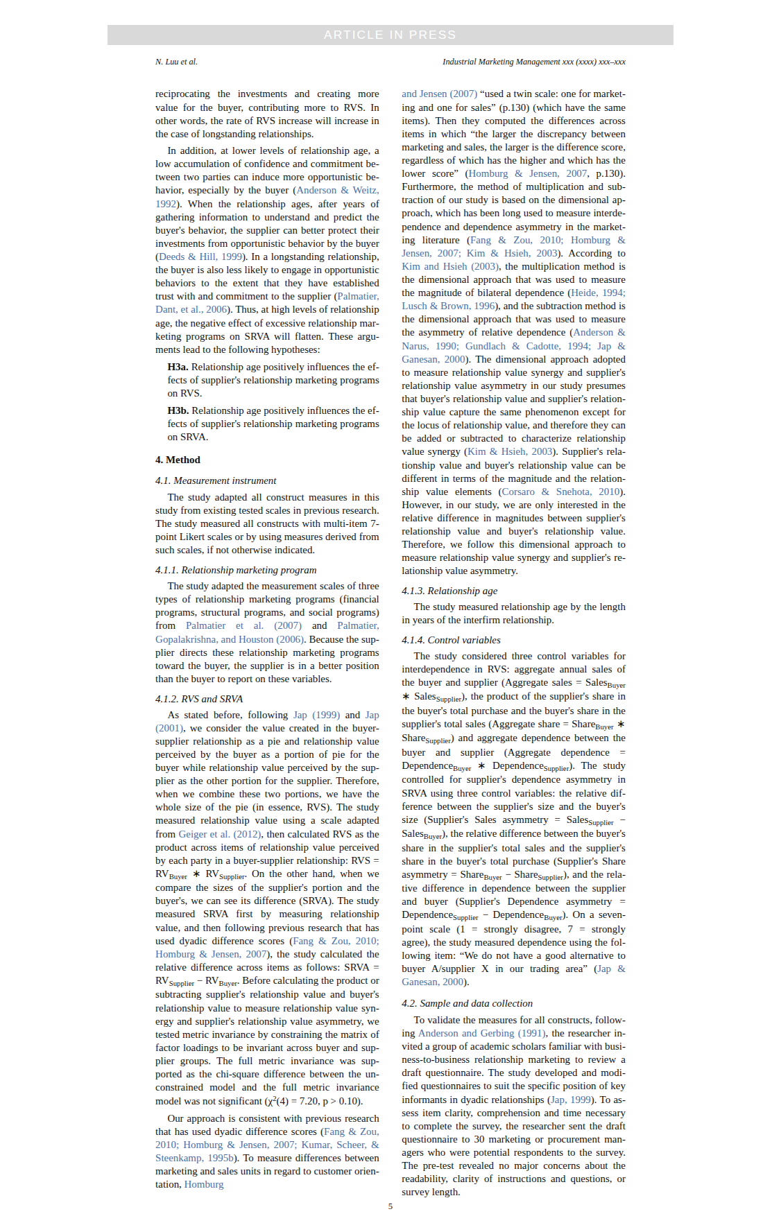ARTICLE IN PRESS
N. Luu et al.
Industrial Marketing Management xxx (xxxx) xxx–xxx
reciprocating the investments and creating more value for the buyer, contributing more to RVS. In other words, the rate of RVS increase will increase in the case of longstanding relationships.
In addition, at lower levels of relationship age, a low accumulation of confidence and commitment between two parties can induce more opportunistic behavior, especially by the buyer (Anderson & Weitz, 1992). When the relationship ages, after years of gathering information to understand and predict the buyer's behavior, the supplier can better protect their investments from opportunistic behavior by the buyer (Deeds & Hill, 1999). In a longstanding relationship, the buyer is also less likely to engage in opportunistic behaviors to the extent that they have established trust with and commitment to the supplier (Palmatier, Dant, et al., 2006). Thus, at high levels of relationship age, the negative effect of excessive relationship marketing programs on SRVA will flatten. These arguments lead to the following hypotheses:
H3a. Relationship age positively influences the effects of supplier's relationship marketing programs on RVS.
H3b. Relationship age positively influences the effects of supplier's relationship marketing programs on SRVA.
4. Method
4.1. Measurement instrument
The study adapted all construct measures in this study from existing tested scales in previous research. The study measured all constructs with multi-item 7-point Likert scales or by using measures derived from such scales, if not otherwise indicated.
4.1.1. Relationship marketing program
The study adapted the measurement scales of three types of relationship marketing programs (financial programs, structural programs, and social programs) from Palmatier et al. (2007) and Palmatier, Gopalakrishna, and Houston (2006). Because the supplier directs these relationship marketing programs toward the buyer, the supplier is in a better position than the buyer to report on these variables.
4.1.2. RVS and SRVA
As stated before, following Jap (1999) and Jap (2001), we consider the value created in the buyer-supplier relationship as a pie and relationship value perceived by the buyer as a portion of pie for the buyer while relationship value perceived by the supplier as the other portion for the supplier. Therefore, when we combine these two portions, we have the whole size of the pie (in essence, RVS). The study measured relationship value using a scale adapted from Geiger et al. (2012), then calculated RVS as the product across items of relationship value perceived by each party in a buyer-supplier relationship: RVS = RVBuyer ∗ RVSupplier. On the other hand, when we compare the sizes of the supplier's portion and the buyer's, we can see its difference (SRVA). The study measured SRVA first by measuring relationship value, and then following previous research that has used dyadic difference scores (Fang & Zou, 2010; Homburg & Jensen, 2007), the study calculated the relative difference across items as follows: SRVA = RVSupplier − RVBuyer. Before calculating the product or subtracting supplier's relationship value and buyer's relationship value to measure relationship value synergy and supplier's relationship value asymmetry, we tested metric invariance by constraining the matrix of factor loadings to be invariant across buyer and supplier groups. The full metric invariance was supported as the chi-square difference between the unconstrained model and the full metric invariance model was not significant (χ2(4) = 7.20, p > 0.10).
Our approach is consistent with previous research that has used dyadic difference scores (Fang & Zou, 2010; Homburg & Jensen, 2007; Kumar, Scheer, & Steenkamp, 1995b). To measure differences between marketing and sales units in regard to customer orientation, Homburg
and Jensen (2007) “used a twin scale: one for marketing and one for sales” (p.130) (which have the same items). Then they computed the differences across items in which “the larger the discrepancy between marketing and sales, the larger is the difference score, regardless of which has the higher and which has the lower score” (Homburg & Jensen, 2007, p.130). Furthermore, the method of multiplication and subtraction of our study is based on the dimensional approach, which has been long used to measure interdependence and dependence asymmetry in the marketing literature (Fang & Zou, 2010; Homburg & Jensen, 2007; Kim & Hsieh, 2003). According to Kim and Hsieh (2003), the multiplication method is the dimensional approach that was used to measure the magnitude of bilateral dependence (Heide, 1994; Lusch & Brown, 1996), and the subtraction method is the dimensional approach that was used to measure the asymmetry of relative dependence (Anderson & Narus, 1990; Gundlach & Cadotte, 1994; Jap & Ganesan, 2000). The dimensional approach adopted to measure relationship value synergy and supplier's relationship value asymmetry in our study presumes that buyer's relationship value and supplier's relationship value capture the same phenomenon except for the locus of relationship value, and therefore they can be added or subtracted to characterize relationship value synergy (Kim & Hsieh, 2003). Supplier's relationship value and buyer's relationship value can be different in terms of the magnitude and the relationship value elements (Corsaro & Snehota, 2010). However, in our study, we are only interested in the relative difference in magnitudes between supplier's relationship value and buyer's relationship value. Therefore, we follow this dimensional approach to measure relationship value synergy and supplier's relationship value asymmetry.
4.1.3. Relationship age
The study measured relationship age by the length in years of the interfirm relationship.
4.1.4. Control variables
The study considered three control variables for interdependence in RVS: aggregate annual sales of the buyer and supplier (Aggregate sales = SalesBuyer ∗ SalesSupplier), the product of the supplier's share in the buyer's total purchase and the buyer's share in the supplier's total sales (Aggregate share = ShareBuyer ∗ ShareSupplier) and aggregate dependence between the buyer and supplier (Aggregate dependence = DependenceBuyer ∗ DependenceSupplier). The study controlled for supplier's dependence asymmetry in SRVA using three control variables: the relative difference between the supplier's size and the buyer's size (Supplier's Sales asymmetry = SalesSupplier − SalesBuyer), the relative difference between the buyer's share in the supplier's total sales and the supplier's share in the buyer's total purchase (Supplier's Share asymmetry = ShareBuyer − ShareSupplier), and the relative difference in dependence between the supplier and buyer (Supplier's Dependence asymmetry = DependenceSupplier − DependenceBuyer). On a seven-point scale (1 = strongly disagree, 7 = strongly agree), the study measured dependence using the following item: “We do not have a good alternative to buyer A/supplier X in our trading area” (Jap & Ganesan, 2000).
4.2. Sample and data collection
To validate the measures for all constructs, following Anderson and Gerbing (1991), the researcher invited a group of academic scholars familiar with business-to-business relationship marketing to review a draft questionnaire. The study developed and modified questionnaires to suit the specific position of key informants in dyadic relationships (Jap, 1999). To assess item clarity, comprehension and time necessary to complete the survey, the researcher sent the draft questionnaire to 30 marketing or procurement managers who were potential respondents to the survey. The pre-test revealed no major concerns about the readability, clarity of instructions and questions, or survey length.
5